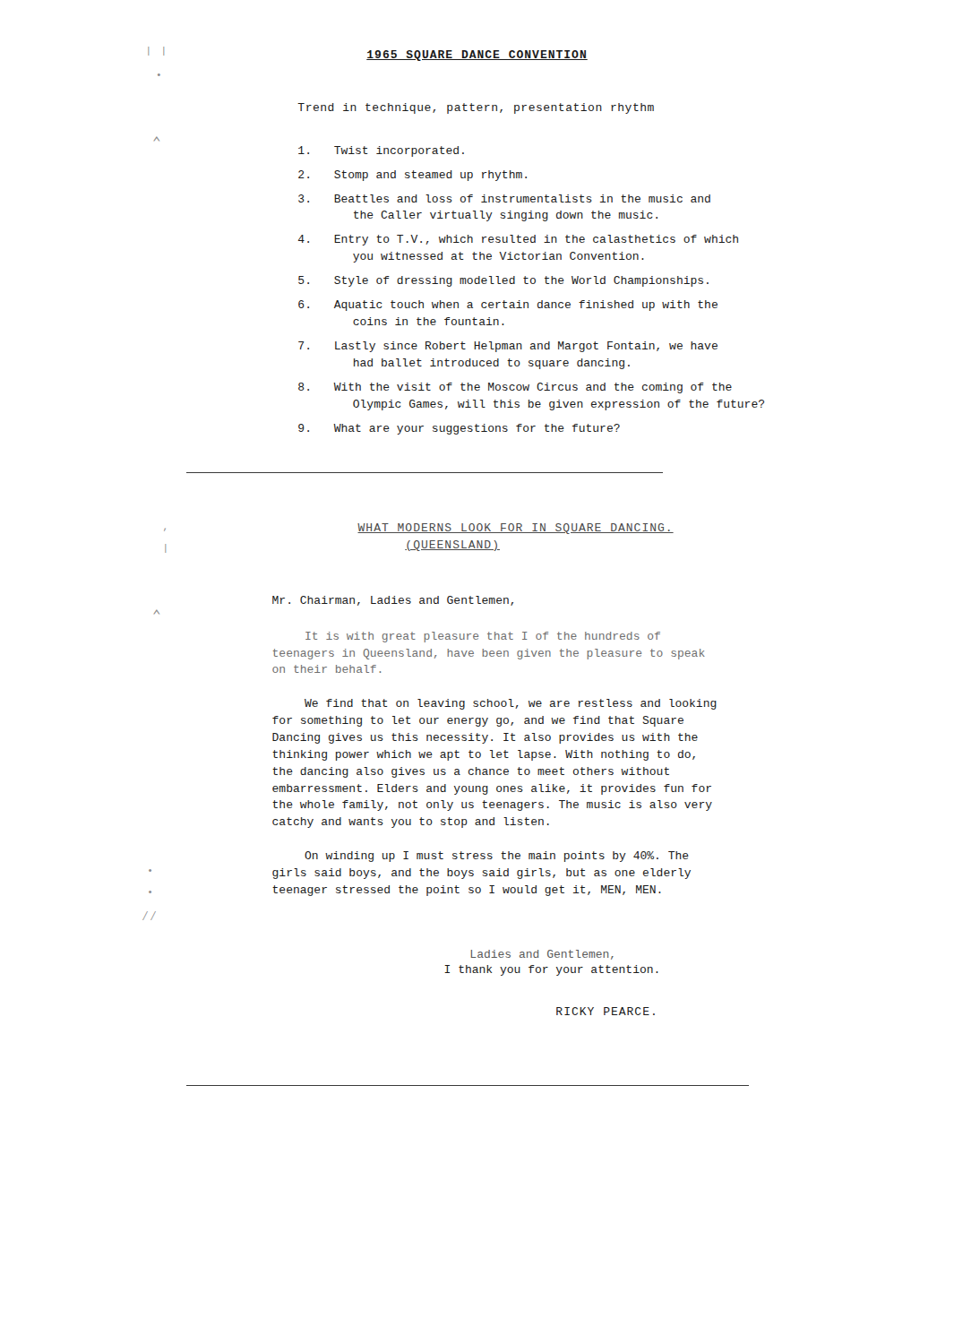| | • ⌃ , | ⌃ • • ⁄⁄
1965 SQUARE DANCE CONVENTION
Trend in technique, pattern, presentation rhythm
1. Twist incorporated.
2. Stomp and steamed up rhythm.
3. Beattles and loss of instrumentalists in the music andthe Caller virtually singing down the music.
4. Entry to T.V., which resulted in the calasthetics of whichyou witnessed at the Victorian Convention.
5. Style of dressing modelled to the World Championships.
6. Aquatic touch when a certain dance finished up with thecoins in the fountain.
7. Lastly since Robert Helpman and Margot Fontain, we havehad ballet introduced to square dancing.
8. With the visit of the Moscow Circus and the coming of theOlympic Games, will this be given expression of the future?
9. What are your suggestions for the future?
WHAT MODERNS LOOK FOR IN SQUARE DANCING.(QUEENSLAND)
Mr. Chairman, Ladies and Gentlemen,
It is with great pleasure that I of the hundreds of teenagers in Queensland, have been given the pleasure to speak on their behalf.
We find that on leaving school, we are restless and looking for something to let our energy go, and we find that Square Dancing gives us this necessity. It also provides us with the thinking power which we apt to let lapse. With nothing to do, the dancing also gives us a chance to meet others without embarressment. Elders and young ones alike, it provides fun for the whole family, not only us teenagers. The music is also very catchy and wants you to stop and listen.
On winding up I must stress the main points by 40%. The girls said boys, and the boys said girls, but as one elderly teenager stressed the point so I would get it, MEN, MEN.
Ladies and Gentlemen,
I thank you for your attention.
RICKY PEARCE.